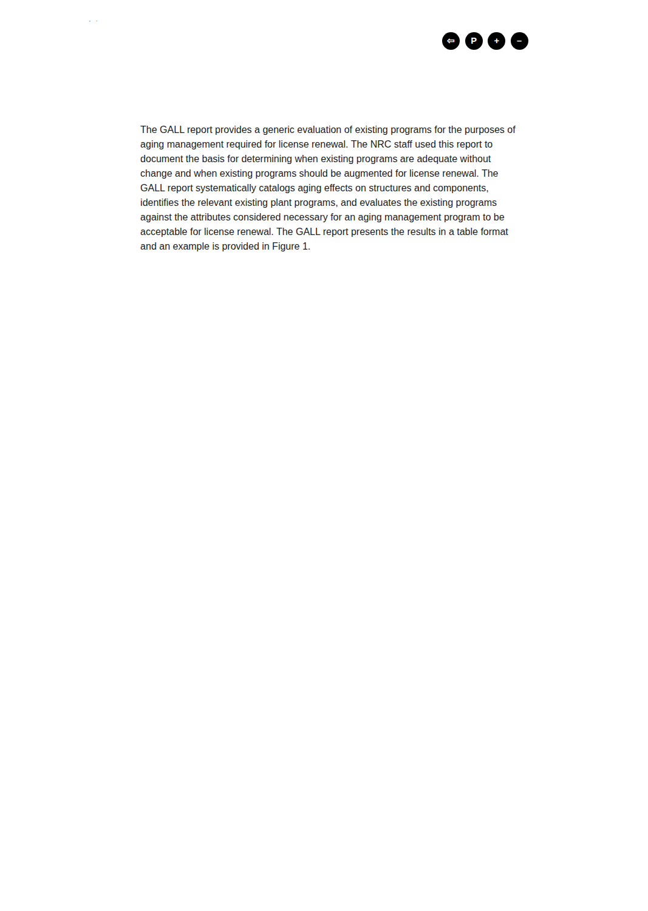, .
⇦ P + –
The GALL report provides a generic evaluation of existing programs for the purposes of aging management required for license renewal. The NRC staff used this report to document the basis for determining when existing programs are adequate without change and when existing programs should be augmented for license renewal. The GALL report systematically catalogs aging effects on structures and components, identifies the relevant existing plant programs, and evaluates the existing programs against the attributes considered necessary for an aging management program to be acceptable for license renewal. The GALL report presents the results in a table format and an example is provided in Figure 1.